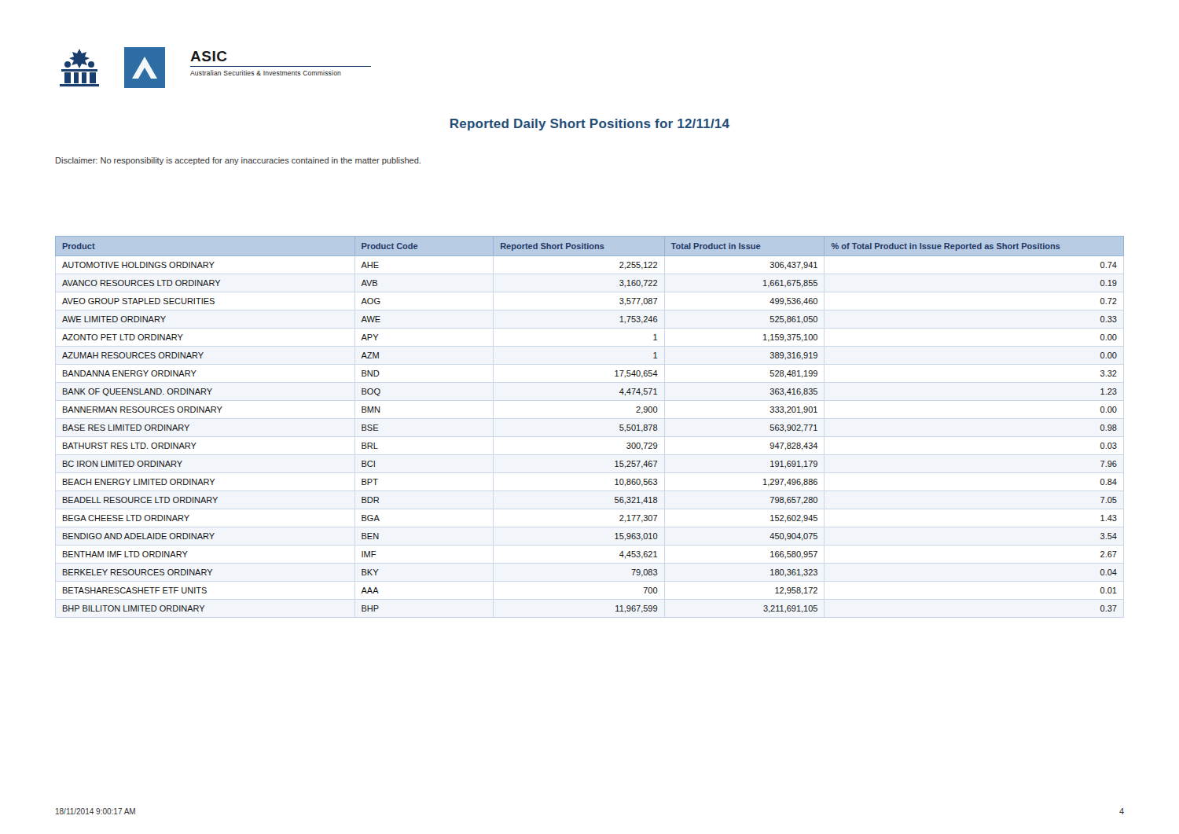ASIC
Australian Securities & Investments Commission
Reported Daily Short Positions for 12/11/14
Disclaimer: No responsibility is accepted for any inaccuracies contained in the matter published.
| Product | Product Code | Reported Short Positions | Total Product in Issue | % of Total Product in Issue Reported as Short Positions |
| --- | --- | --- | --- | --- |
| AUTOMOTIVE HOLDINGS ORDINARY | AHE | 2,255,122 | 306,437,941 | 0.74 |
| AVANCO RESOURCES LTD ORDINARY | AVB | 3,160,722 | 1,661,675,855 | 0.19 |
| AVEO GROUP STAPLED SECURITIES | AOG | 3,577,087 | 499,536,460 | 0.72 |
| AWE LIMITED ORDINARY | AWE | 1,753,246 | 525,861,050 | 0.33 |
| AZONTO PET LTD ORDINARY | APY | 1 | 1,159,375,100 | 0.00 |
| AZUMAH RESOURCES ORDINARY | AZM | 1 | 389,316,919 | 0.00 |
| BANDANNA ENERGY ORDINARY | BND | 17,540,654 | 528,481,199 | 3.32 |
| BANK OF QUEENSLAND. ORDINARY | BOQ | 4,474,571 | 363,416,835 | 1.23 |
| BANNERMAN RESOURCES ORDINARY | BMN | 2,900 | 333,201,901 | 0.00 |
| BASE RES LIMITED ORDINARY | BSE | 5,501,878 | 563,902,771 | 0.98 |
| BATHURST RES LTD. ORDINARY | BRL | 300,729 | 947,828,434 | 0.03 |
| BC IRON LIMITED ORDINARY | BCI | 15,257,467 | 191,691,179 | 7.96 |
| BEACH ENERGY LIMITED ORDINARY | BPT | 10,860,563 | 1,297,496,886 | 0.84 |
| BEADELL RESOURCE LTD ORDINARY | BDR | 56,321,418 | 798,657,280 | 7.05 |
| BEGA CHEESE LTD ORDINARY | BGA | 2,177,307 | 152,602,945 | 1.43 |
| BENDIGO AND ADELAIDE ORDINARY | BEN | 15,963,010 | 450,904,075 | 3.54 |
| BENTHAM IMF LTD ORDINARY | IMF | 4,453,621 | 166,580,957 | 2.67 |
| BERKELEY RESOURCES ORDINARY | BKY | 79,083 | 180,361,323 | 0.04 |
| BETASHARESCASHETF ETF UNITS | AAA | 700 | 12,958,172 | 0.01 |
| BHP BILLITON LIMITED ORDINARY | BHP | 11,967,599 | 3,211,691,105 | 0.37 |
18/11/2014 9:00:17 AM
4